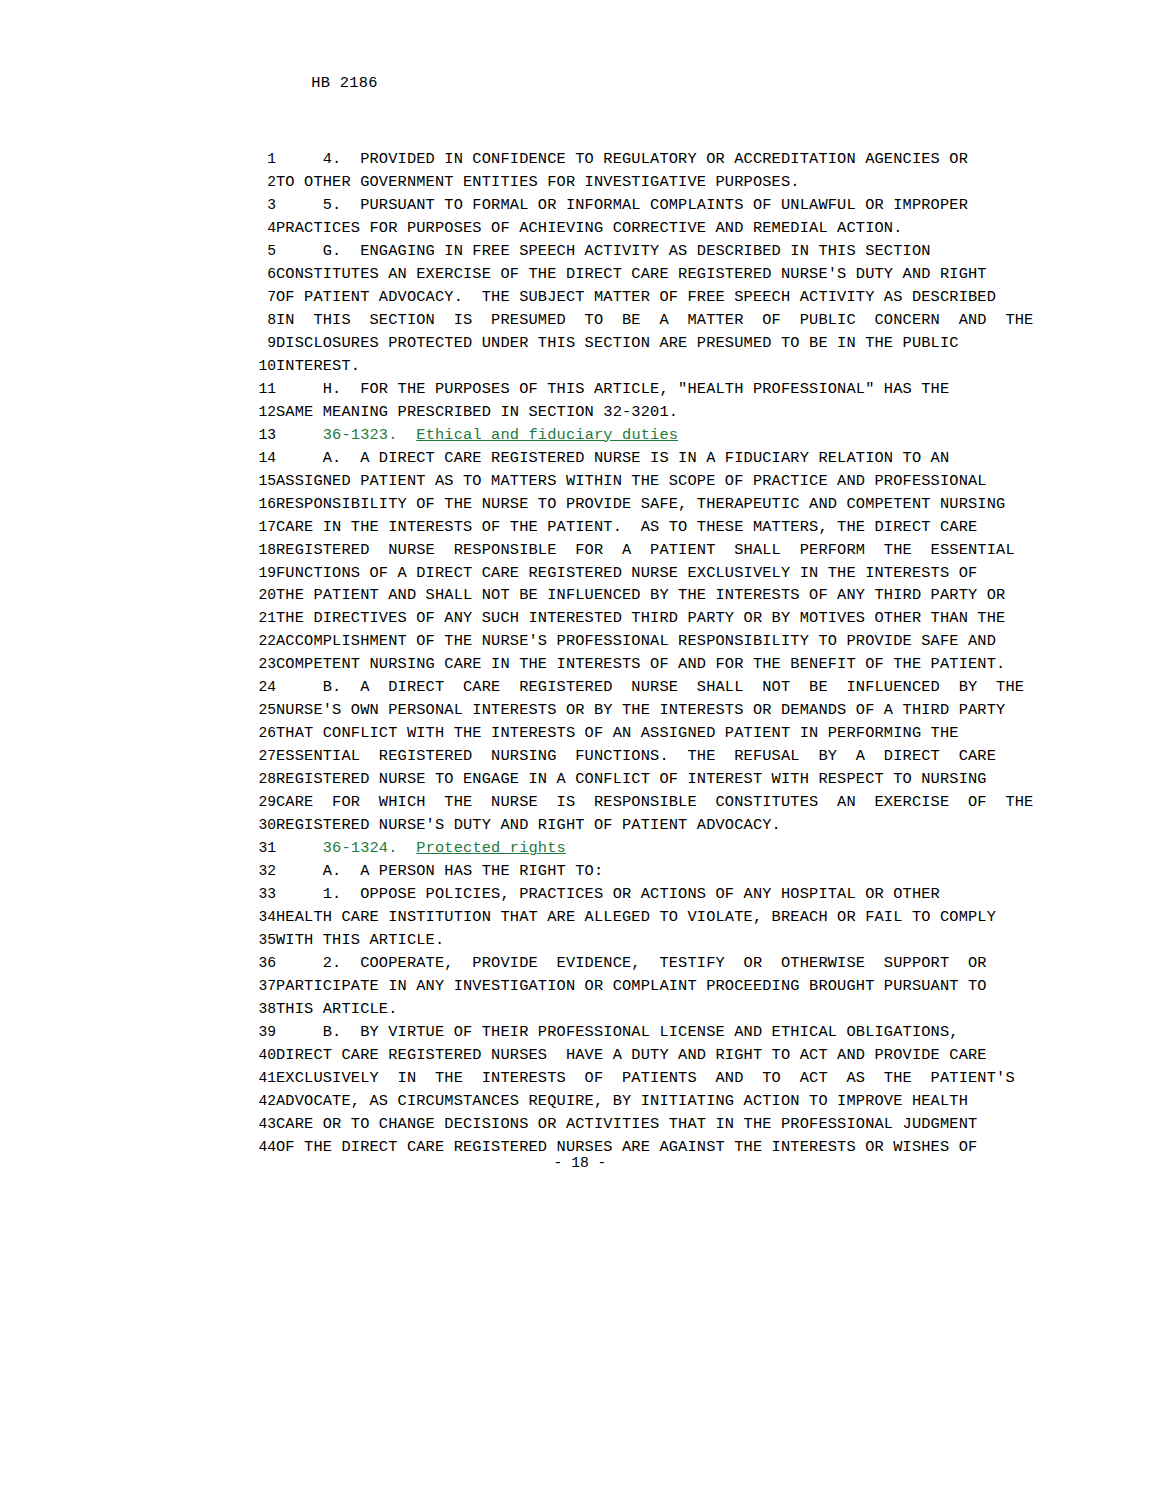HB 2186
| 1 | 4. PROVIDED IN CONFIDENCE TO REGULATORY OR ACCREDITATION AGENCIES OR |
| 2 | TO OTHER GOVERNMENT ENTITIES FOR INVESTIGATIVE PURPOSES. |
| 3 | 5. PURSUANT TO FORMAL OR INFORMAL COMPLAINTS OF UNLAWFUL OR IMPROPER |
| 4 | PRACTICES FOR PURPOSES OF ACHIEVING CORRECTIVE AND REMEDIAL ACTION. |
| 5 | G. ENGAGING IN FREE SPEECH ACTIVITY AS DESCRIBED IN THIS SECTION |
| 6 | CONSTITUTES AN EXERCISE OF THE DIRECT CARE REGISTERED NURSE'S DUTY AND RIGHT |
| 7 | OF PATIENT ADVOCACY. THE SUBJECT MATTER OF FREE SPEECH ACTIVITY AS DESCRIBED |
| 8 | IN THIS SECTION IS PRESUMED TO BE A MATTER OF PUBLIC CONCERN AND THE |
| 9 | DISCLOSURES PROTECTED UNDER THIS SECTION ARE PRESUMED TO BE IN THE PUBLIC |
| 10 | INTEREST. |
| 11 | H. FOR THE PURPOSES OF THIS ARTICLE, "HEALTH PROFESSIONAL" HAS THE |
| 12 | SAME MEANING PRESCRIBED IN SECTION 32-3201. |
| 13 | 36-1323. Ethical and fiduciary duties |
| 14 | A. A DIRECT CARE REGISTERED NURSE IS IN A FIDUCIARY RELATION TO AN |
| 15 | ASSIGNED PATIENT AS TO MATTERS WITHIN THE SCOPE OF PRACTICE AND PROFESSIONAL |
| 16 | RESPONSIBILITY OF THE NURSE TO PROVIDE SAFE, THERAPEUTIC AND COMPETENT NURSING |
| 17 | CARE IN THE INTERESTS OF THE PATIENT. AS TO THESE MATTERS, THE DIRECT CARE |
| 18 | REGISTERED NURSE RESPONSIBLE FOR A PATIENT SHALL PERFORM THE ESSENTIAL |
| 19 | FUNCTIONS OF A DIRECT CARE REGISTERED NURSE EXCLUSIVELY IN THE INTERESTS OF |
| 20 | THE PATIENT AND SHALL NOT BE INFLUENCED BY THE INTERESTS OF ANY THIRD PARTY OR |
| 21 | THE DIRECTIVES OF ANY SUCH INTERESTED THIRD PARTY OR BY MOTIVES OTHER THAN THE |
| 22 | ACCOMPLISHMENT OF THE NURSE'S PROFESSIONAL RESPONSIBILITY TO PROVIDE SAFE AND |
| 23 | COMPETENT NURSING CARE IN THE INTERESTS OF AND FOR THE BENEFIT OF THE PATIENT. |
| 24 | B. A DIRECT CARE REGISTERED NURSE SHALL NOT BE INFLUENCED BY THE |
| 25 | NURSE'S OWN PERSONAL INTERESTS OR BY THE INTERESTS OR DEMANDS OF A THIRD PARTY |
| 26 | THAT CONFLICT WITH THE INTERESTS OF AN ASSIGNED PATIENT IN PERFORMING THE |
| 27 | ESSENTIAL REGISTERED NURSING FUNCTIONS. THE REFUSAL BY A DIRECT CARE |
| 28 | REGISTERED NURSE TO ENGAGE IN A CONFLICT OF INTEREST WITH RESPECT TO NURSING |
| 29 | CARE FOR WHICH THE NURSE IS RESPONSIBLE CONSTITUTES AN EXERCISE OF THE |
| 30 | REGISTERED NURSE'S DUTY AND RIGHT OF PATIENT ADVOCACY. |
| 31 | 36-1324. Protected rights |
| 32 | A. A PERSON HAS THE RIGHT TO: |
| 33 | 1. OPPOSE POLICIES, PRACTICES OR ACTIONS OF ANY HOSPITAL OR OTHER |
| 34 | HEALTH CARE INSTITUTION THAT ARE ALLEGED TO VIOLATE, BREACH OR FAIL TO COMPLY |
| 35 | WITH THIS ARTICLE. |
| 36 | 2. COOPERATE, PROVIDE EVIDENCE, TESTIFY OR OTHERWISE SUPPORT OR |
| 37 | PARTICIPATE IN ANY INVESTIGATION OR COMPLAINT PROCEEDING BROUGHT PURSUANT TO |
| 38 | THIS ARTICLE. |
| 39 | B. BY VIRTUE OF THEIR PROFESSIONAL LICENSE AND ETHICAL OBLIGATIONS, |
| 40 | DIRECT CARE REGISTERED NURSES HAVE A DUTY AND RIGHT TO ACT AND PROVIDE CARE |
| 41 | EXCLUSIVELY IN THE INTERESTS OF PATIENTS AND TO ACT AS THE PATIENT'S |
| 42 | ADVOCATE, AS CIRCUMSTANCES REQUIRE, BY INITIATING ACTION TO IMPROVE HEALTH |
| 43 | CARE OR TO CHANGE DECISIONS OR ACTIVITIES THAT IN THE PROFESSIONAL JUDGMENT |
| 44 | OF THE DIRECT CARE REGISTERED NURSES ARE AGAINST THE INTERESTS OR WISHES OF |
- 18 -